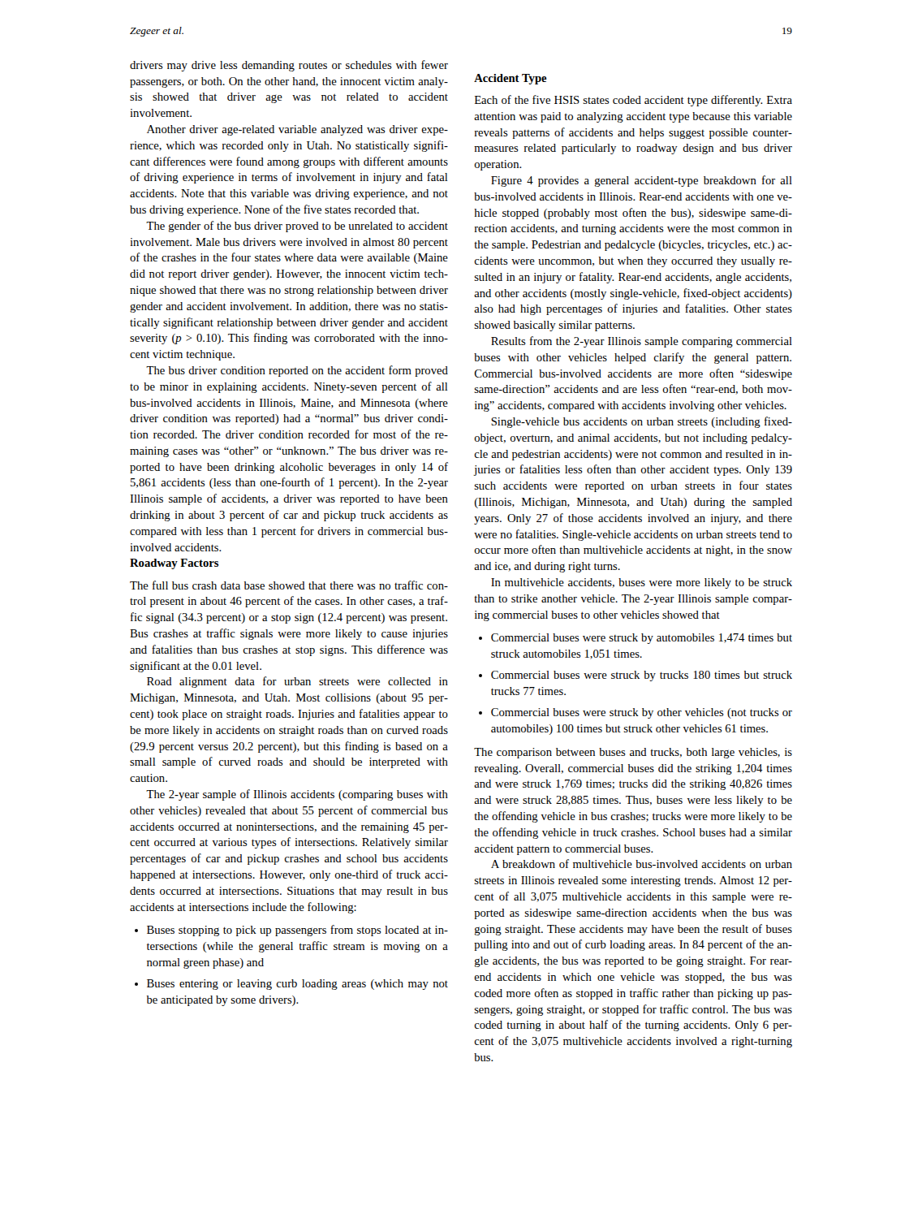Zegeer et al. 19
drivers may drive less demanding routes or schedules with fewer passengers, or both. On the other hand, the innocent victim analysis showed that driver age was not related to accident involvement.
Another driver age-related variable analyzed was driver experience, which was recorded only in Utah. No statistically significant differences were found among groups with different amounts of driving experience in terms of involvement in injury and fatal accidents. Note that this variable was driving experience, and not bus driving experience. None of the five states recorded that.
The gender of the bus driver proved to be unrelated to accident involvement. Male bus drivers were involved in almost 80 percent of the crashes in the four states where data were available (Maine did not report driver gender). However, the innocent victim technique showed that there was no strong relationship between driver gender and accident involvement. In addition, there was no statistically significant relationship between driver gender and accident severity (p > 0.10). This finding was corroborated with the innocent victim technique.
The bus driver condition reported on the accident form proved to be minor in explaining accidents. Ninety-seven percent of all bus-involved accidents in Illinois, Maine, and Minnesota (where driver condition was reported) had a “normal” bus driver condition recorded. The driver condition recorded for most of the remaining cases was “other” or “unknown.” The bus driver was reported to have been drinking alcoholic beverages in only 14 of 5,861 accidents (less than one-fourth of 1 percent). In the 2-year Illinois sample of accidents, a driver was reported to have been drinking in about 3 percent of car and pickup truck accidents as compared with less than 1 percent for drivers in commercial bus-involved accidents.
Roadway Factors
The full bus crash data base showed that there was no traffic control present in about 46 percent of the cases. In other cases, a traffic signal (34.3 percent) or a stop sign (12.4 percent) was present. Bus crashes at traffic signals were more likely to cause injuries and fatalities than bus crashes at stop signs. This difference was significant at the 0.01 level.
Road alignment data for urban streets were collected in Michigan, Minnesota, and Utah. Most collisions (about 95 percent) took place on straight roads. Injuries and fatalities appear to be more likely in accidents on straight roads than on curved roads (29.9 percent versus 20.2 percent), but this finding is based on a small sample of curved roads and should be interpreted with caution.
The 2-year sample of Illinois accidents (comparing buses with other vehicles) revealed that about 55 percent of commercial bus accidents occurred at nonintersections, and the remaining 45 percent occurred at various types of intersections. Relatively similar percentages of car and pickup crashes and school bus accidents happened at intersections. However, only one-third of truck accidents occurred at intersections. Situations that may result in bus accidents at intersections include the following:
Buses stopping to pick up passengers from stops located at intersections (while the general traffic stream is moving on a normal green phase) and
Buses entering or leaving curb loading areas (which may not be anticipated by some drivers).
Accident Type
Each of the five HSIS states coded accident type differently. Extra attention was paid to analyzing accident type because this variable reveals patterns of accidents and helps suggest possible countermeasures related particularly to roadway design and bus driver operation.
Figure 4 provides a general accident-type breakdown for all bus-involved accidents in Illinois. Rear-end accidents with one vehicle stopped (probably most often the bus), sideswipe same-direction accidents, and turning accidents were the most common in the sample. Pedestrian and pedalcycle (bicycles, tricycles, etc.) accidents were uncommon, but when they occurred they usually resulted in an injury or fatality. Rear-end accidents, angle accidents, and other accidents (mostly single-vehicle, fixed-object accidents) also had high percentages of injuries and fatalities. Other states showed basically similar patterns.
Results from the 2-year Illinois sample comparing commercial buses with other vehicles helped clarify the general pattern. Commercial bus-involved accidents are more often “sideswipe same-direction” accidents and are less often “rear-end, both moving” accidents, compared with accidents involving other vehicles.
Single-vehicle bus accidents on urban streets (including fixed-object, overturn, and animal accidents, but not including pedalcycle and pedestrian accidents) were not common and resulted in injuries or fatalities less often than other accident types. Only 139 such accidents were reported on urban streets in four states (Illinois, Michigan, Minnesota, and Utah) during the sampled years. Only 27 of those accidents involved an injury, and there were no fatalities. Single-vehicle accidents on urban streets tend to occur more often than multivehicle accidents at night, in the snow and ice, and during right turns.
In multivehicle accidents, buses were more likely to be struck than to strike another vehicle. The 2-year Illinois sample comparing commercial buses to other vehicles showed that
Commercial buses were struck by automobiles 1,474 times but struck automobiles 1,051 times.
Commercial buses were struck by trucks 180 times but struck trucks 77 times.
Commercial buses were struck by other vehicles (not trucks or automobiles) 100 times but struck other vehicles 61 times.
The comparison between buses and trucks, both large vehicles, is revealing. Overall, commercial buses did the striking 1,204 times and were struck 1,769 times; trucks did the striking 40,826 times and were struck 28,885 times. Thus, buses were less likely to be the offending vehicle in bus crashes; trucks were more likely to be the offending vehicle in truck crashes. School buses had a similar accident pattern to commercial buses.
A breakdown of multivehicle bus-involved accidents on urban streets in Illinois revealed some interesting trends. Almost 12 percent of all 3,075 multivehicle accidents in this sample were reported as sideswipe same-direction accidents when the bus was going straight. These accidents may have been the result of buses pulling into and out of curb loading areas. In 84 percent of the angle accidents, the bus was reported to be going straight. For rear-end accidents in which one vehicle was stopped, the bus was coded more often as stopped in traffic rather than picking up passengers, going straight, or stopped for traffic control. The bus was coded turning in about half of the turning accidents. Only 6 percent of the 3,075 multivehicle accidents involved a right-turning bus.